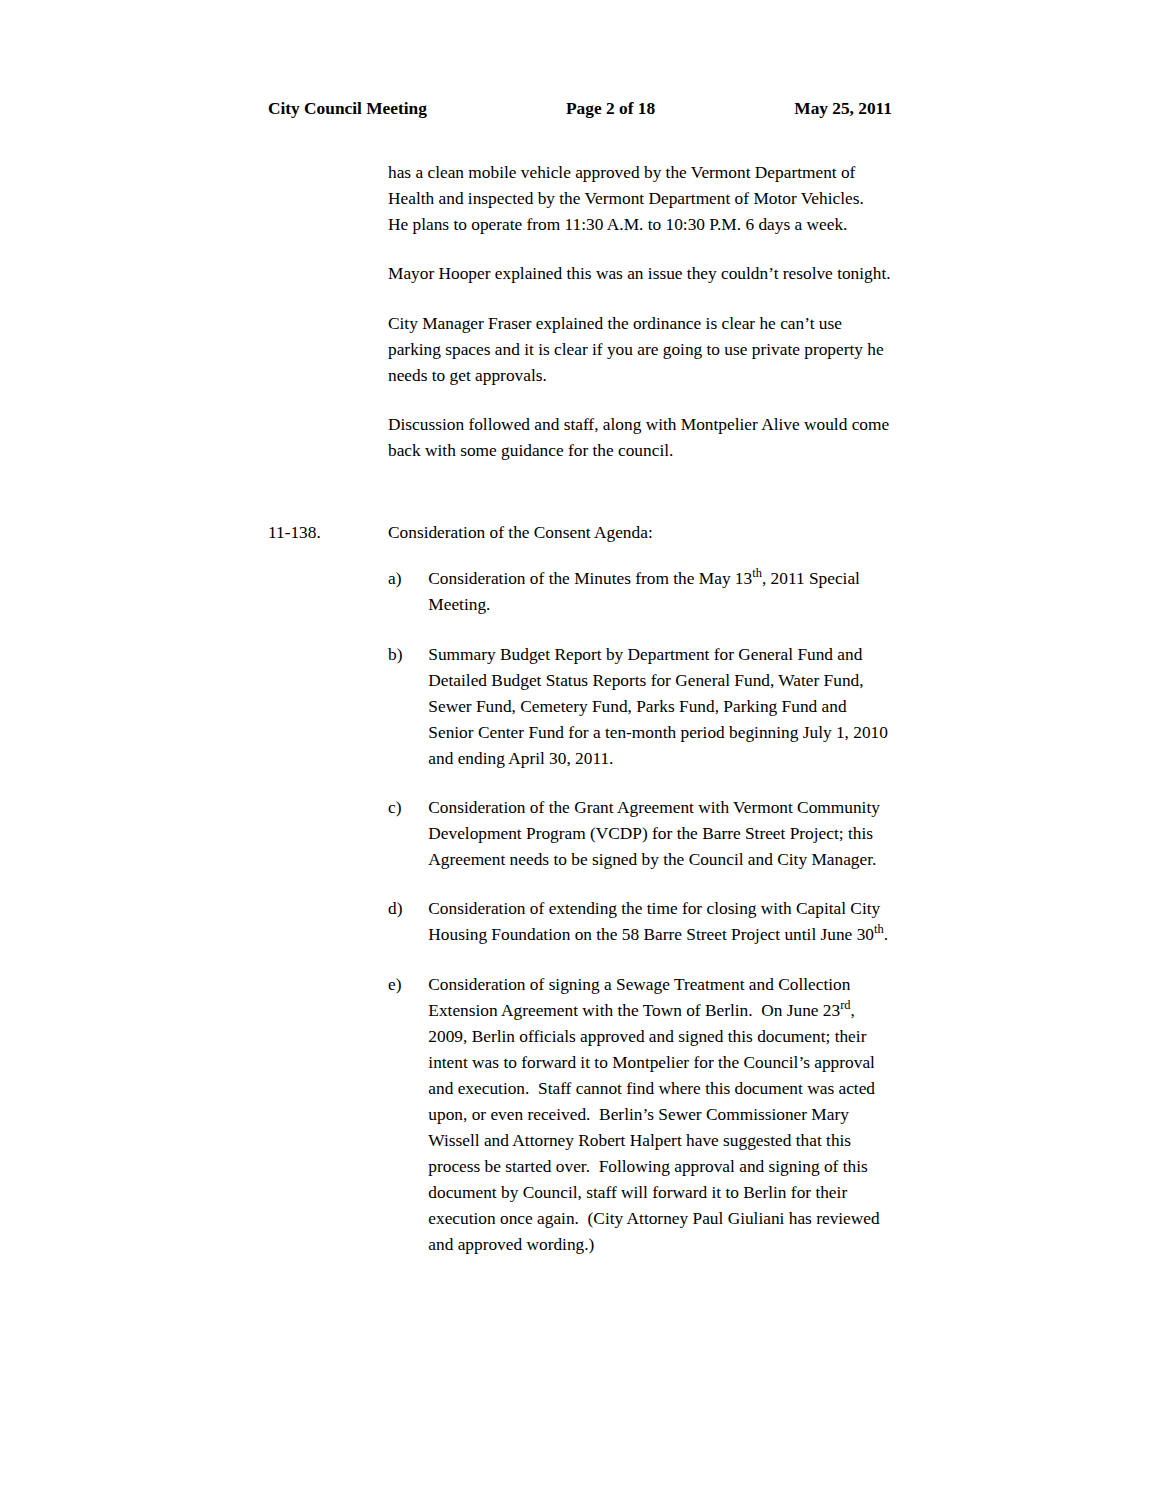City Council Meeting
Page 2 of 18
May 25, 2011
has a clean mobile vehicle approved by the Vermont Department of Health and inspected by the Vermont Department of Motor Vehicles. He plans to operate from 11:30 A.M. to 10:30 P.M. 6 days a week.
Mayor Hooper explained this was an issue they couldn’t resolve tonight.
City Manager Fraser explained the ordinance is clear he can’t use parking spaces and it is clear if you are going to use private property he needs to get approvals.
Discussion followed and staff, along with Montpelier Alive would come back with some guidance for the council.
11-138.
Consideration of the Consent Agenda:
a) Consideration of the Minutes from the May 13th, 2011 Special Meeting.
b) Summary Budget Report by Department for General Fund and Detailed Budget Status Reports for General Fund, Water Fund, Sewer Fund, Cemetery Fund, Parks Fund, Parking Fund and Senior Center Fund for a ten-month period beginning July 1, 2010 and ending April 30, 2011.
c) Consideration of the Grant Agreement with Vermont Community Development Program (VCDP) for the Barre Street Project; this Agreement needs to be signed by the Council and City Manager.
d) Consideration of extending the time for closing with Capital City Housing Foundation on the 58 Barre Street Project until June 30th.
e) Consideration of signing a Sewage Treatment and Collection Extension Agreement with the Town of Berlin. On June 23rd, 2009, Berlin officials approved and signed this document; their intent was to forward it to Montpelier for the Council’s approval and execution. Staff cannot find where this document was acted upon, or even received. Berlin’s Sewer Commissioner Mary Wissell and Attorney Robert Halpert have suggested that this process be started over. Following approval and signing of this document by Council, staff will forward it to Berlin for their execution once again. (City Attorney Paul Giuliani has reviewed and approved wording.)